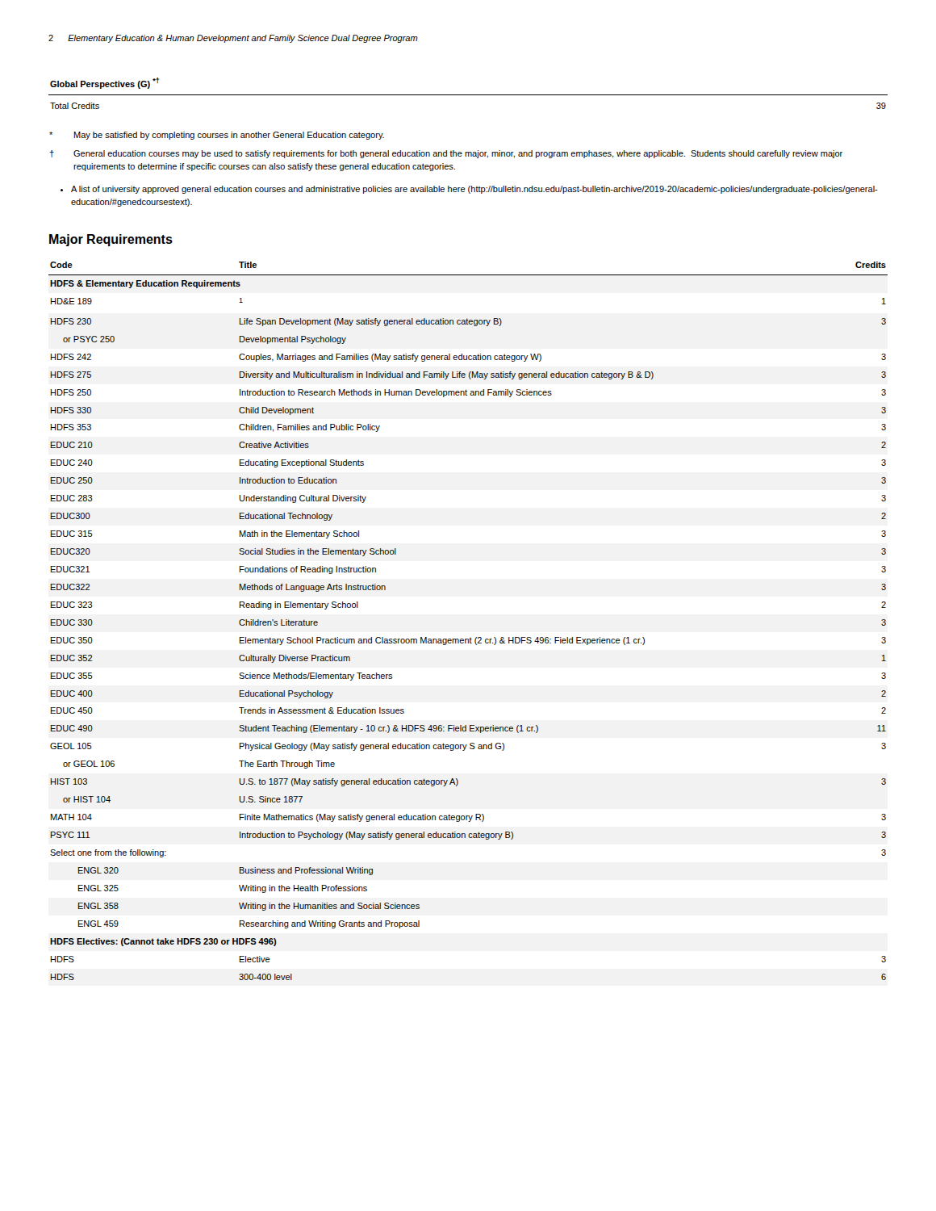2 Elementary Education & Human Development and Family Science Dual Degree Program
| Global Perspectives (G) *† | |
| Total Credits | 39 |
| * | May be satisfied by completing courses in another General Education category. |
| † | General education courses may be used to satisfy requirements for both general education and the major, minor, and program emphases, where applicable. Students should carefully review major requirements to determine if specific courses can also satisfy these general education categories. |
A list of university approved general education courses and administrative policies are available here (http://bulletin.ndsu.edu/past-bulletin-archive/2019-20/academic-policies/undergraduate-policies/general-education/#genedcoursestext).
Major Requirements
| Code | Title | Credits |
| --- | --- | --- |
| HDFS & Elementary Education Requirements |
| HD&E 189 | 1 | 1 |
| HDFS 230 | Life Span Development (May satisfy general education category B) | 3 |
| or PSYC 250 | Developmental Psychology | |
| HDFS 242 | Couples, Marriages and Families (May satisfy general education category W) | 3 |
| HDFS 275 | Diversity and Multiculturalism in Individual and Family Life (May satisfy general education category B & D) | 3 |
| HDFS 250 | Introduction to Research Methods in Human Development and Family Sciences | 3 |
| HDFS 330 | Child Development | 3 |
| HDFS 353 | Children, Families and Public Policy | 3 |
| EDUC 210 | Creative Activities | 2 |
| EDUC 240 | Educating Exceptional Students | 3 |
| EDUC 250 | Introduction to Education | 3 |
| EDUC 283 | Understanding Cultural Diversity | 3 |
| EDUC300 | Educational Technology | 2 |
| EDUC 315 | Math in the Elementary School | 3 |
| EDUC320 | Social Studies in the Elementary School | 3 |
| EDUC321 | Foundations of Reading Instruction | 3 |
| EDUC322 | Methods of Language Arts Instruction | 3 |
| EDUC 323 | Reading in Elementary School | 2 |
| EDUC 330 | Children's Literature | 3 |
| EDUC 350 | Elementary School Practicum and Classroom Management (2 cr.) & HDFS 496: Field Experience (1 cr.) | 3 |
| EDUC 352 | Culturally Diverse Practicum | 1 |
| EDUC 355 | Science Methods/Elementary Teachers | 3 |
| EDUC 400 | Educational Psychology | 2 |
| EDUC 450 | Trends in Assessment & Education Issues | 2 |
| EDUC 490 | Student Teaching (Elementary - 10 cr.) & HDFS 496: Field Experience (1 cr.) | 11 |
| GEOL 105 | Physical Geology (May satisfy general education category S and G) | 3 |
| or GEOL 106 | The Earth Through Time | |
| HIST 103 | U.S. to 1877 (May satisfy general education category A) | 3 |
| or HIST 104 | U.S. Since 1877 | |
| MATH 104 | Finite Mathematics (May satisfy general education category R) | 3 |
| PSYC 111 | Introduction to Psychology (May satisfy general education category B) | 3 |
| Select one from the following: | 3 |
| ENGL 320 | Business and Professional Writing | |
| ENGL 325 | Writing in the Health Professions | |
| ENGL 358 | Writing in the Humanities and Social Sciences | |
| ENGL 459 | Researching and Writing Grants and Proposal | |
| HDFS Electives: (Cannot take HDFS 230 or HDFS 496) |
| HDFS | Elective | 3 |
| HDFS | 300-400 level | 6 |